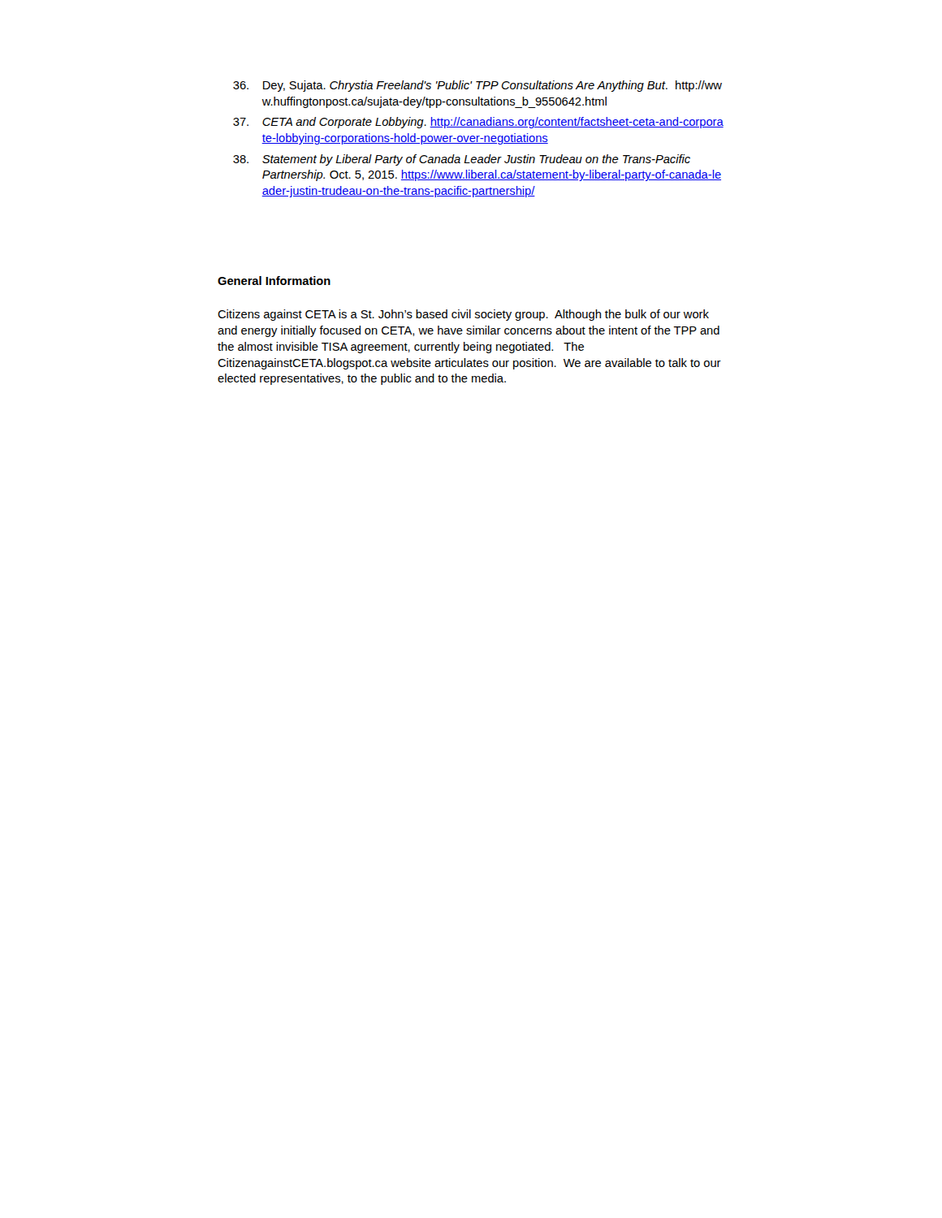Dey, Sujata. Chrystia Freeland's 'Public' TPP Consultations Are Anything But. http://www.huffingtonpost.ca/sujata-dey/tpp-consultations_b_9550642.html
CETA and Corporate Lobbying. http://canadians.org/content/factsheet-ceta-and-corporate-lobbying-corporations-hold-power-over-negotiations
Statement by Liberal Party of Canada Leader Justin Trudeau on the Trans-Pacific Partnership. Oct. 5, 2015. https://www.liberal.ca/statement-by-liberal-party-of-canada-leader-justin-trudeau-on-the-trans-pacific-partnership/
General Information
Citizens against CETA is a St. John’s based civil society group. Although the bulk of our work and energy initially focused on CETA, we have similar concerns about the intent of the TPP and the almost invisible TISA agreement, currently being negotiated. The CitizenagainstCETA.blogspot.ca website articulates our position. We are available to talk to our elected representatives, to the public and to the media.